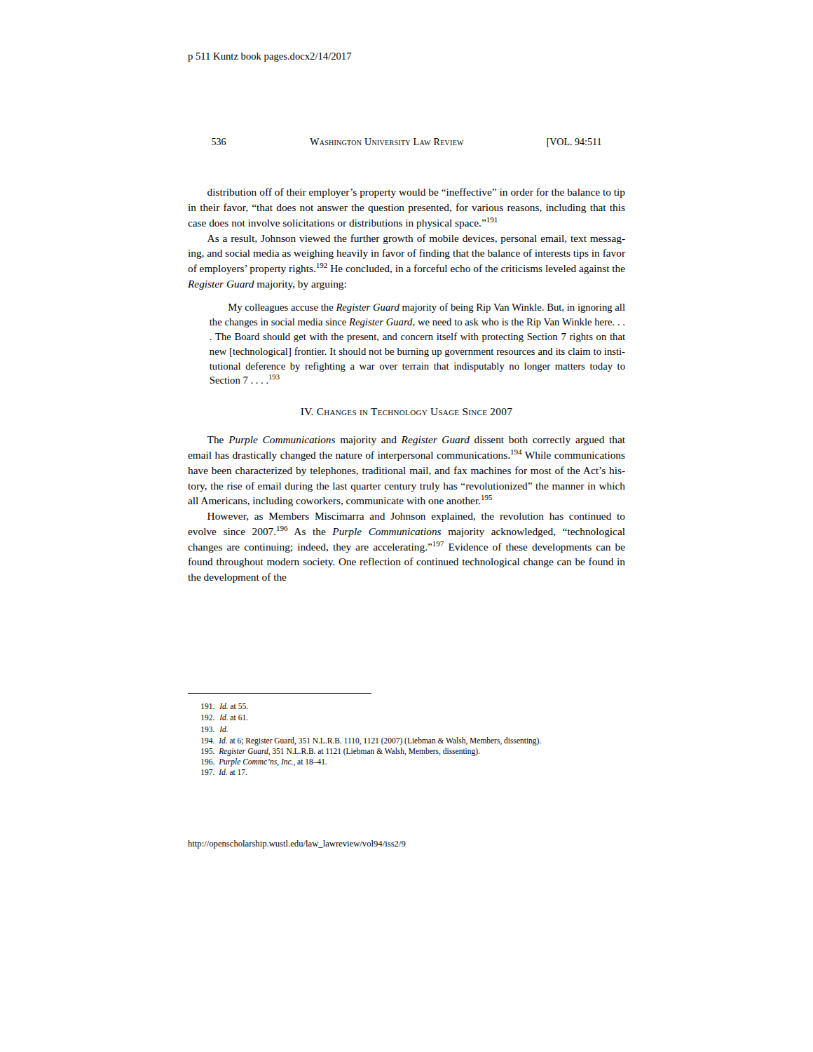p 511 Kuntz book pages.docx2/14/2017
536 Washington University Law Review [VOL. 94:511
distribution off of their employer’s property would be “ineffective” in order for the balance to tip in their favor, “that does not answer the question presented, for various reasons, including that this case does not involve solicitations or distributions in physical space.”191
As a result, Johnson viewed the further growth of mobile devices, personal email, text messaging, and social media as weighing heavily in favor of finding that the balance of interests tips in favor of employers’ property rights.192 He concluded, in a forceful echo of the criticisms leveled against the Register Guard majority, by arguing:
My colleagues accuse the Register Guard majority of being Rip Van Winkle. But, in ignoring all the changes in social media since Register Guard, we need to ask who is the Rip Van Winkle here. . . . The Board should get with the present, and concern itself with protecting Section 7 rights on that new [technological] frontier. It should not be burning up government resources and its claim to institutional deference by refighting a war over terrain that indisputably no longer matters today to Section 7 . . . .193
IV. Changes in Technology Usage Since 2007
The Purple Communications majority and Register Guard dissent both correctly argued that email has drastically changed the nature of interpersonal communications.194 While communications have been characterized by telephones, traditional mail, and fax machines for most of the Act’s history, the rise of email during the last quarter century truly has “revolutionized” the manner in which all Americans, including coworkers, communicate with one another.195
However, as Members Miscimarra and Johnson explained, the revolution has continued to evolve since 2007.196 As the Purple Communications majority acknowledged, “technological changes are continuing; indeed, they are accelerating.”197 Evidence of these developments can be found throughout modern society. One reflection of continued technological change can be found in the development of the
191. Id. at 55.
192. Id. at 61.
193. Id.
194. Id. at 6; Register Guard, 351 N.L.R.B. 1110, 1121 (2007) (Liebman & Walsh, Members, dissenting).
195. Register Guard, 351 N.L.R.B. at 1121 (Liebman & Walsh, Members, dissenting).
196. Purple Commc’ns, Inc., at 18–41.
197. Id. at 17.
http://openscholarship.wustl.edu/law_lawreview/vol94/iss2/9